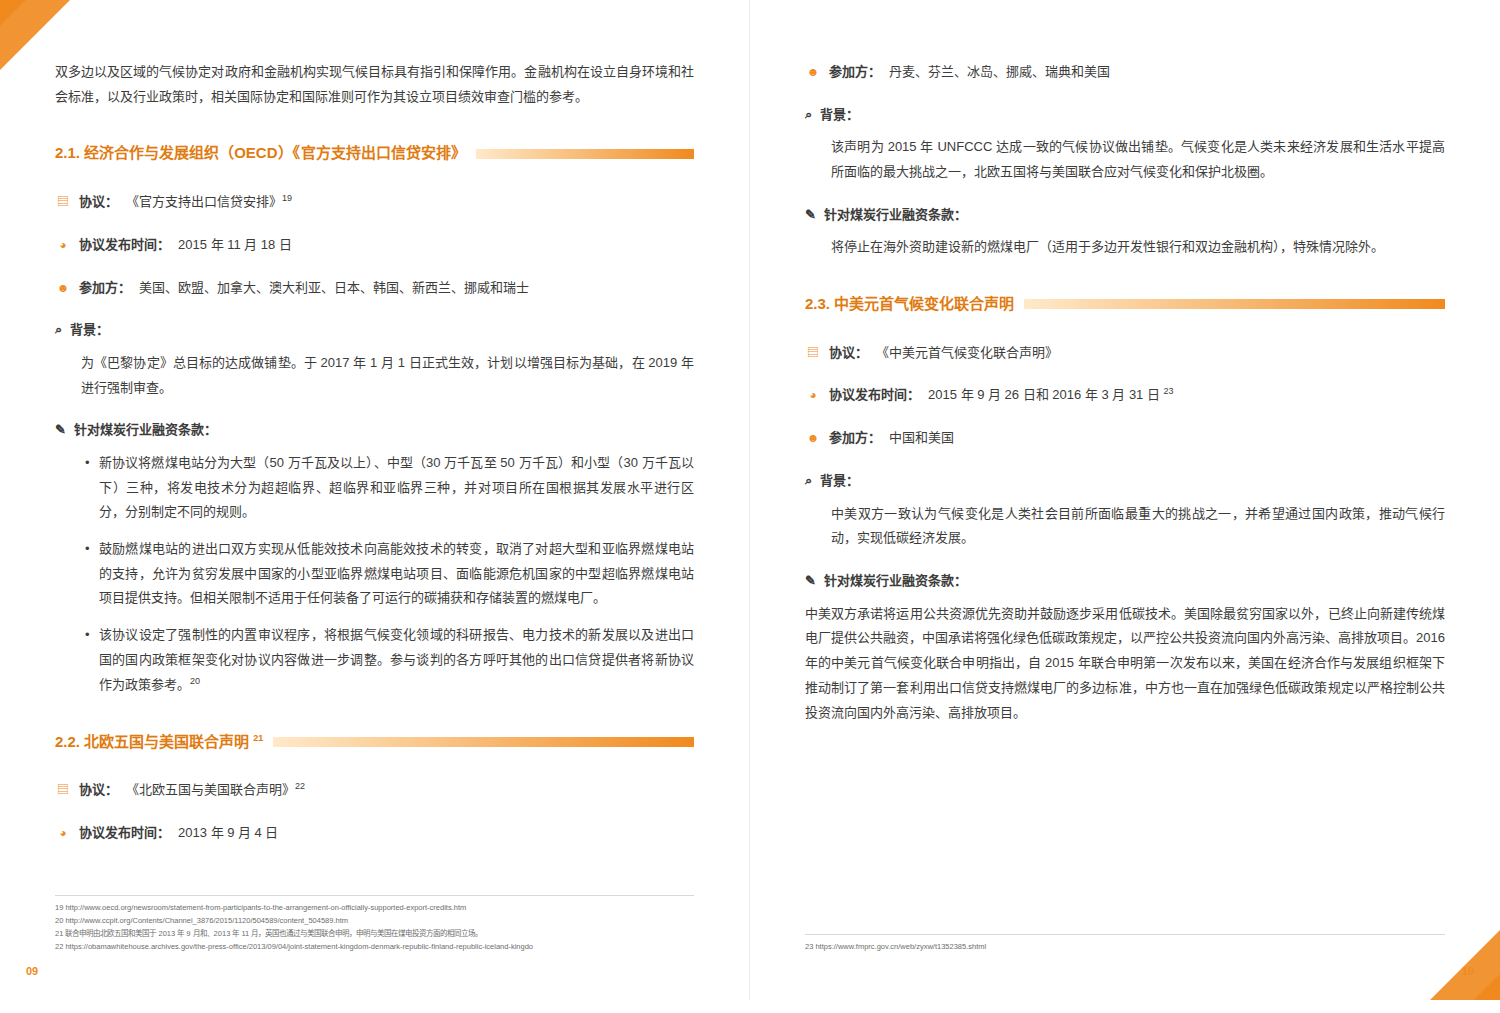双多边以及区域的气候协定对政府和金融机构实现气候目标具有指引和保障作用。金融机构在设立自身环境和社会标准，以及行业政策时，相关国际协定和国际准则可作为其设立项目绩效审查门槛的参考。
2.1. 经济合作与发展组织（OECD）《官方支持出口信贷安排》
协议： 《官方支持出口信贷安排》19
协议发布时间： 2015 年 11 月 18 日
参加方： 美国、欧盟、加拿大、澳大利亚、日本、韩国、新西兰、挪威和瑞士
背景：
为《巴黎协定》总目标的达成做铺垫。于 2017 年 1 月 1 日正式生效，计划以增强目标为基础，在 2019 年进行强制审查。
针对煤炭行业融资条款：
新协议将燃煤电站分为大型（50 万千瓦及以上）、中型（30 万千瓦至 50 万千瓦）和小型（30 万千瓦以下）三种，将发电技术分为超超临界、超临界和亚临界三种，并对项目所在国根据其发展水平进行区分，分别制定不同的规则。
鼓励燃煤电站的进出口双方实现从低能效技术向高能效技术的转变，取消了对超大型和亚临界燃煤电站的支持，允许为贫穷发展中国家的小型亚临界燃煤电站项目、面临能源危机国家的中型超临界燃煤电站项目提供支持。但相关限制不适用于任何装备了可运行的碳捕获和存储装置的燃煤电厂。
该协议设定了强制性的内置审议程序，将根据气候变化领域的科研报告、电力技术的新发展以及进出口国的国内政策框架变化对协议内容做进一步调整。参与谈判的各方呼吁其他的出口信贷提供者将新协议作为政策参考。20
2.2. 北欧五国与美国联合声明 21
协议： 《北欧五国与美国联合声明》22
协议发布时间： 2013 年 9 月 4 日
19 http://www.oecd.org/newsroom/statement-from-participants-to-the-arrangement-on-officially-supported-export-credits.htm
20 http://www.ccpit.org/Contents/Channel_3876/2015/1120/504589/content_504589.htm
21 联合申明由北欧五国和美国于 2013 年 9 月和、2013 年 11 月，英国也通过与美国联合申明，申明与美国在煤电投资方面的相同立场。
22 https://obamawhitehouse.archives.gov/the-press-office/2013/09/04/joint-statement-kingdom-denmark-republic-finland-republic-iceland-kingdo
09
参加方： 丹麦、芬兰、冰岛、挪威、瑞典和美国
背景：
该声明为 2015 年 UNFCCC 达成一致的气候协议做出铺垫。气候变化是人类未来经济发展和生活水平提高所面临的最大挑战之一，北欧五国将与美国联合应对气候变化和保护北极圈。
针对煤炭行业融资条款：
将停止在海外资助建设新的燃煤电厂（适用于多边开发性银行和双边金融机构），特殊情况除外。
2.3. 中美元首气候变化联合声明
协议： 《中美元首气候变化联合声明》
协议发布时间： 2015 年 9 月 26 日和 2016 年 3 月 31 日 23
参加方： 中国和美国
背景：
中美双方一致认为气候变化是人类社会目前所面临最重大的挑战之一，并希望通过国内政策，推动气候行动，实现低碳经济发展。
针对煤炭行业融资条款：
中美双方承诺将运用公共资源优先资助并鼓励逐步采用低碳技术。美国除最贫穷国家以外，已终止向新建传统煤电厂提供公共融资，中国承诺将强化绿色低碳政策规定，以严控公共投资流向国内外高污染、高排放项目。2016 年的中美元首气候变化联合申明指出，自 2015 年联合申明第一次发布以来，美国在经济合作与发展组织框架下推动制订了第一套利用出口信贷支持燃煤电厂的多边标准，中方也一直在加强绿色低碳政策规定以严格控制公共投资流向国内外高污染、高排放项目。
23 https://www.fmprc.gov.cn/web/zyxw/t1352385.shtml
10